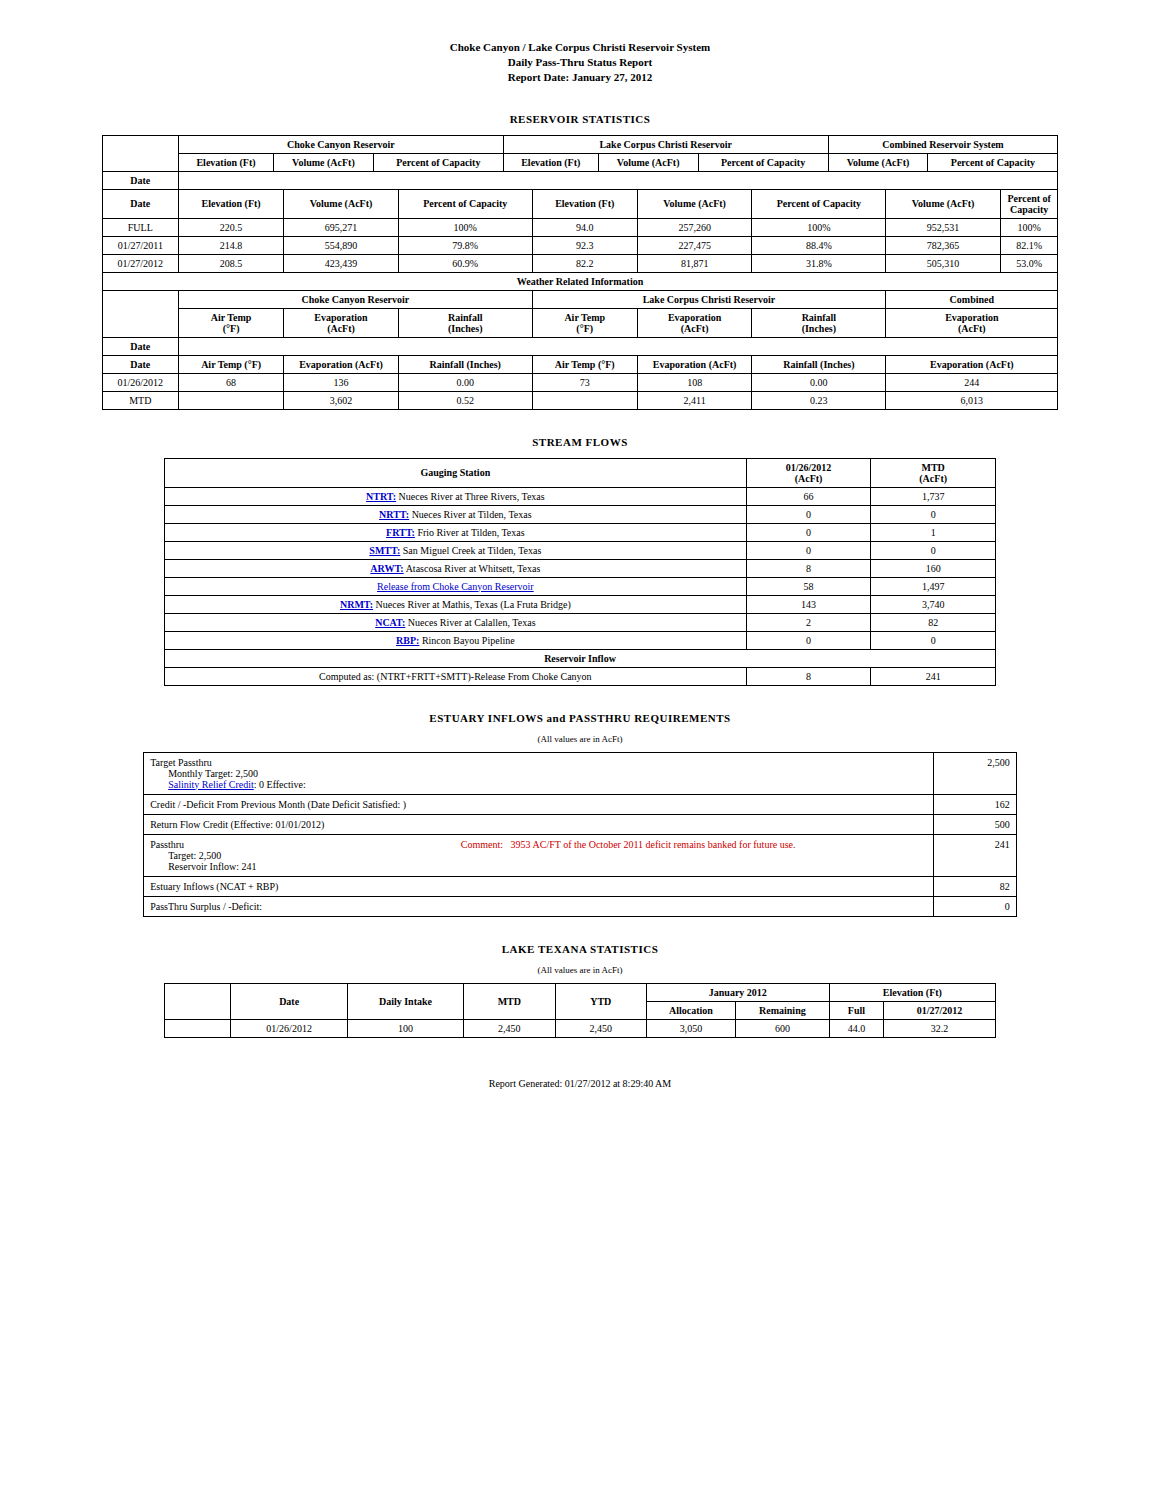Choke Canyon / Lake Corpus Christi Reservoir System
Daily Pass-Thru Status Report
Report Date: January 27, 2012
RESERVOIR STATISTICS
| | Choke Canyon Reservoir | Lake Corpus Christi Reservoir | Combined Reservoir System |
| --- | --- | --- | --- |
| Elevation (Ft) | Volume (AcFt) | Percent of Capacity | Elevation (Ft) | Volume (AcFt) | Percent of Capacity | Volume (AcFt) | Percent of Capacity |
| Date | |
| Date | Elevation (Ft) | Volume (AcFt) | Percent of Capacity | Elevation (Ft) | Volume (AcFt) | Percent of Capacity | Volume (AcFt) | Percent of Capacity |
| --- | --- | --- | --- | --- | --- | --- | --- | --- |
| FULL | 220.5 | 695,271 | 100% | 94.0 | 257,260 | 100% | 952,531 | 100% |
| 01/27/2011 | 214.8 | 554,890 | 79.8% | 92.3 | 227,475 | 88.4% | 782,365 | 82.1% |
| 01/27/2012 | 208.5 | 423,439 | 60.9% | 82.2 | 81,871 | 31.8% | 505,310 | 53.0% |
| Weather Related Information |
| | Choke Canyon Reservoir | Lake Corpus Christi Reservoir | Combined |
| Air Temp (°F) | Evaporation (AcFt) | Rainfall (Inches) | Air Temp (°F) | Evaporation (AcFt) | Rainfall (Inches) | Evaporation (AcFt) |
| Date | |
| Date | Air Temp (°F) | Evaporation (AcFt) | Rainfall (Inches) | Air Temp (°F) | Evaporation (AcFt) | Rainfall (Inches) | Evaporation (AcFt) |
| --- | --- | --- | --- | --- | --- | --- | --- |
| 01/26/2012 | 68 | 136 | 0.00 | 73 | 108 | 0.00 | 244 |
| MTD | | 3,602 | 0.52 | | 2,411 | 0.23 | 6,013 |
STREAM FLOWS
| Gauging Station | 01/26/2012 (AcFt) | MTD (AcFt) |
| --- | --- | --- |
| NTRT: Nueces River at Three Rivers, Texas | 66 | 1,737 |
| NRTT: Nueces River at Tilden, Texas | 0 | 0 |
| FRTT: Frio River at Tilden, Texas | 0 | 1 |
| SMTT: San Miguel Creek at Tilden, Texas | 0 | 0 |
| ARWT: Atascosa River at Whitsett, Texas | 8 | 160 |
| Release from Choke Canyon Reservoir | 58 | 1,497 |
| NRMT: Nueces River at Mathis, Texas (La Fruta Bridge) | 143 | 3,740 |
| NCAT: Nueces River at Calallen, Texas | 2 | 82 |
| RBP: Rincon Bayou Pipeline | 0 | 0 |
| Reservoir Inflow |
| Computed as: (NTRT+FRTT+SMTT)-Release From Choke Canyon | 8 | 241 |
ESTUARY INFLOWS and PASSTHRU REQUIREMENTS
(All values are in AcFt)
| Target Passthru Monthly Target: 2,500 Salinity Relief Credit : 0 Effective: | 2,500 |
| Credit / -Deficit From Previous Month (Date Deficit Satisfied: ) | 162 |
| Return Flow Credit (Effective: 01/01/2012) | 500 |
| / Passthru Target: 2,500 Reservoir Inflow: 241 / Comment: 3953 AC/FT of the October 2011 deficit remains banked for future use. / | 241 |
| Estuary Inflows (NCAT + RBP) | 82 |
| PassThru Surplus / -Deficit: | 0 |
LAKE TEXANA STATISTICS
(All values are in AcFt)
| | Date | Daily Intake | MTD | YTD | January 2012 | Elevation (Ft) |
| --- | --- | --- | --- | --- | --- | --- |
| Allocation | Remaining | Full | 01/27/2012 |
| | 01/26/2012 | 100 | 2,450 | 2,450 | 3,050 | 600 | 44.0 | 32.2 |
Report Generated: 01/27/2012 at 8:29:40 AM